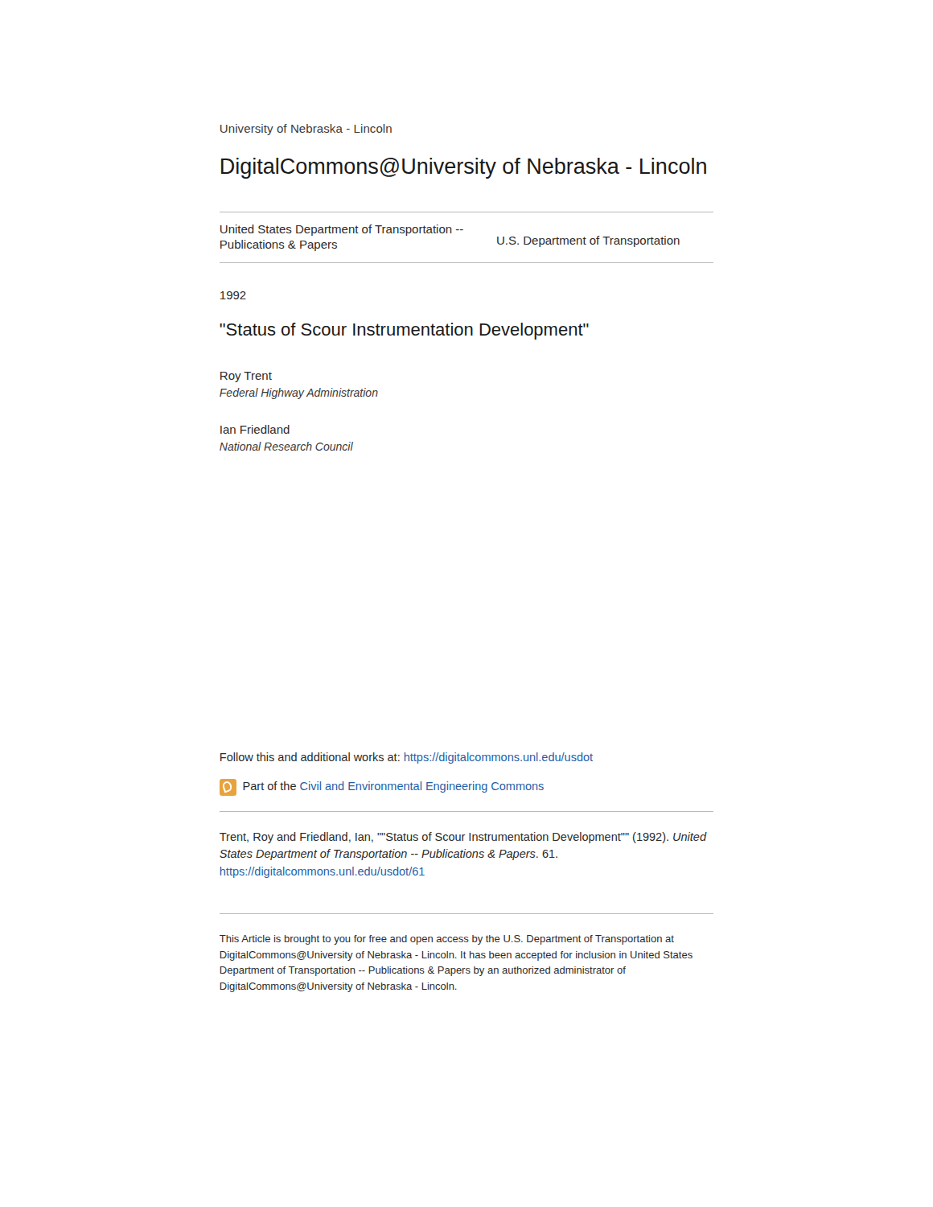University of Nebraska - Lincoln
DigitalCommons@University of Nebraska - Lincoln
United States Department of Transportation --
Publications & Papers
U.S. Department of Transportation
1992
"Status of Scour Instrumentation Development"
Roy Trent
Federal Highway Administration
Ian Friedland
National Research Council
Follow this and additional works at: https://digitalcommons.unl.edu/usdot
Part of the Civil and Environmental Engineering Commons
Trent, Roy and Friedland, Ian, ""Status of Scour Instrumentation Development"" (1992). United States Department of Transportation -- Publications & Papers. 61.
https://digitalcommons.unl.edu/usdot/61
This Article is brought to you for free and open access by the U.S. Department of Transportation at DigitalCommons@University of Nebraska - Lincoln. It has been accepted for inclusion in United States Department of Transportation -- Publications & Papers by an authorized administrator of DigitalCommons@University of Nebraska - Lincoln.